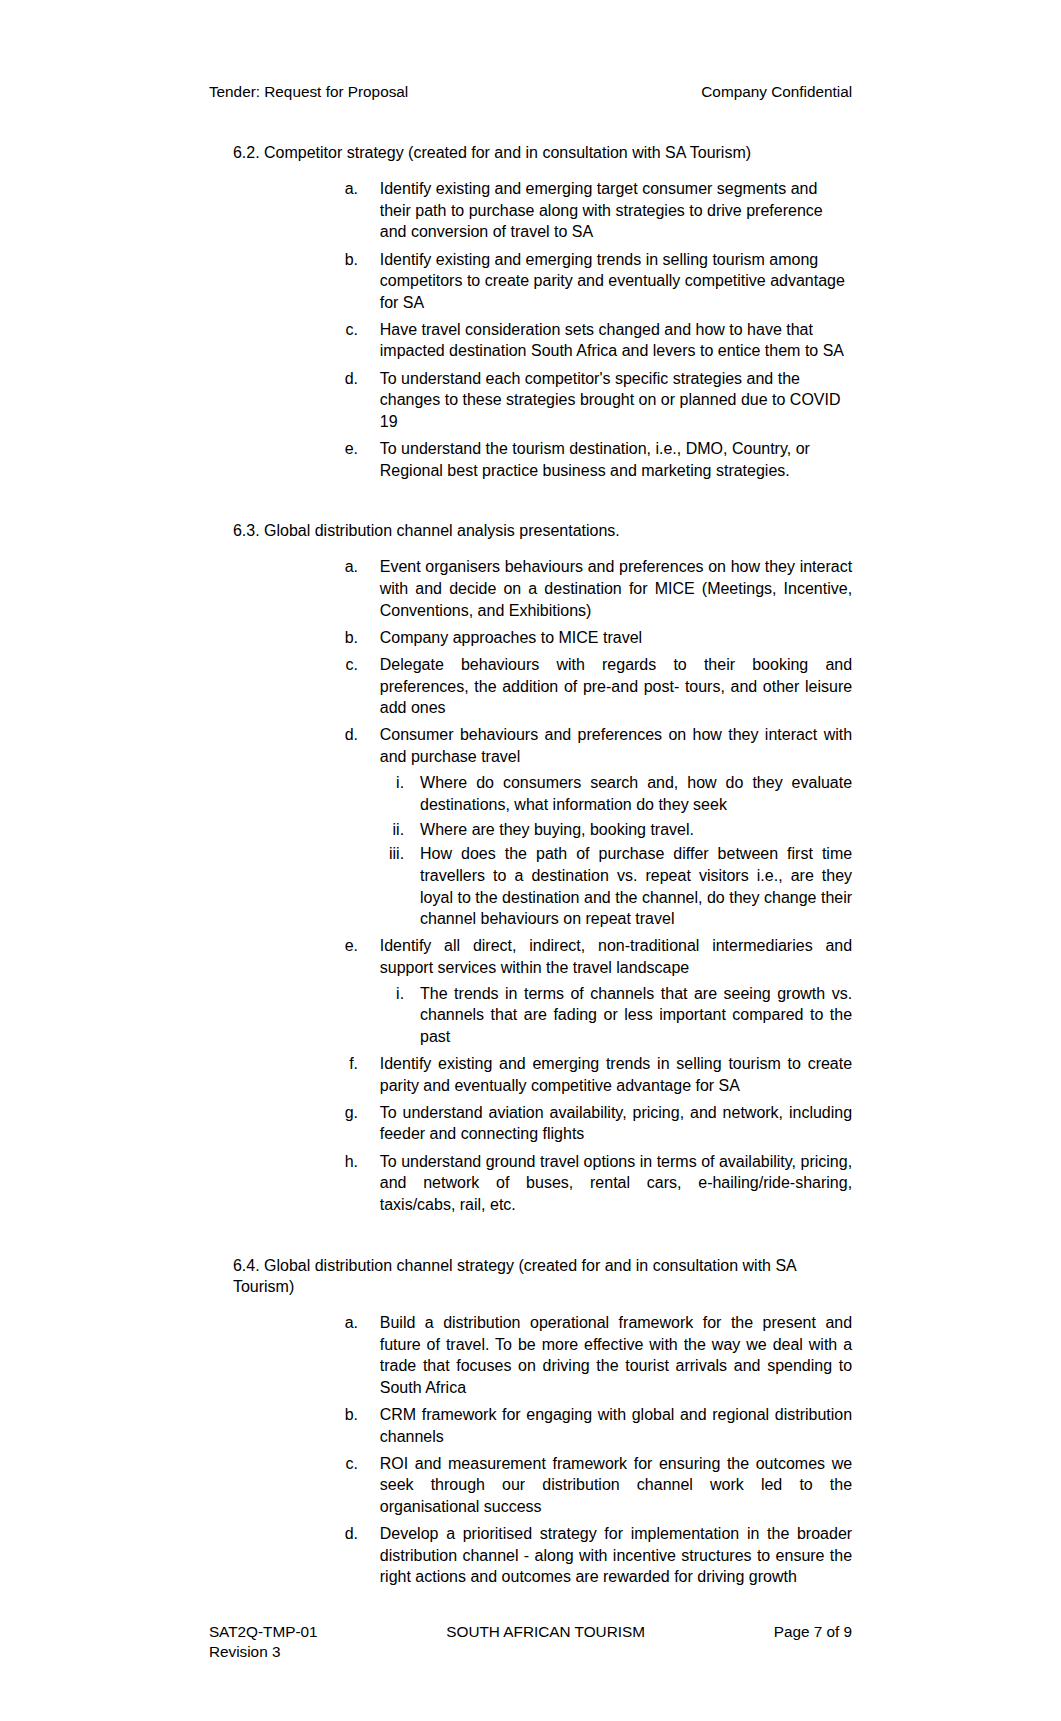Tender: Request for Proposal
Company Confidential
6.2. Competitor strategy (created for and in consultation with SA Tourism)
Identify existing and emerging target consumer segments and their path to purchase along with strategies to drive preference and conversion of travel to SA
Identify existing and emerging trends in selling tourism among competitors to create parity and eventually competitive advantage for SA
Have travel consideration sets changed and how to have that impacted destination South Africa and levers to entice them to SA
To understand each competitor's specific strategies and the changes to these strategies brought on or planned due to COVID 19
To understand the tourism destination, i.e., DMO, Country, or Regional best practice business and marketing strategies.
6.3. Global distribution channel analysis presentations.
Event organisers behaviours and preferences on how they interact with and decide on a destination for MICE (Meetings, Incentive, Conventions, and Exhibitions)
Company approaches to MICE travel
Delegate behaviours with regards to their booking and preferences, the addition of pre-and post- tours, and other leisure add ones
Consumer behaviours and preferences on how they interact with and purchase travel
Where do consumers search and, how do they evaluate destinations, what information do they seek
Where are they buying, booking travel.
How does the path of purchase differ between first time travellers to a destination vs. repeat visitors i.e., are they loyal to the destination and the channel, do they change their channel behaviours on repeat travel
Identify all direct, indirect, non-traditional intermediaries and support services within the travel landscape
The trends in terms of channels that are seeing growth vs. channels that are fading or less important compared to the past
Identify existing and emerging trends in selling tourism to create parity and eventually competitive advantage for SA
To understand aviation availability, pricing, and network, including feeder and connecting flights
To understand ground travel options in terms of availability, pricing, and network of buses, rental cars, e-hailing/ride-sharing, taxis/cabs, rail, etc.
6.4. Global distribution channel strategy (created for and in consultation with SA Tourism)
Build a distribution operational framework for the present and future of travel. To be more effective with the way we deal with a trade that focuses on driving the tourist arrivals and spending to South Africa
CRM framework for engaging with global and regional distribution channels
ROI and measurement framework for ensuring the outcomes we seek through our distribution channel work led to the organisational success
Develop a prioritised strategy for implementation in the broader distribution channel - along with incentive structures to ensure the right actions and outcomes are rewarded for driving growth
SAT2Q-TMP-01
Revision 3
SOUTH AFRICAN TOURISM
Page 7 of 9